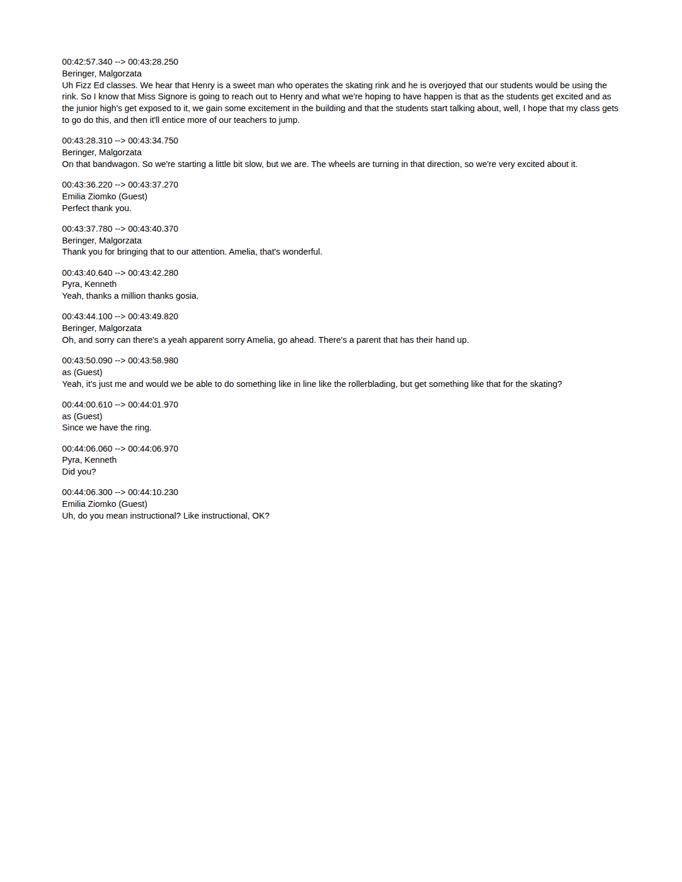00:42:57.340 --> 00:43:28.250
Beringer, Malgorzata
Uh Fizz Ed classes. We hear that Henry is a sweet man who operates the skating rink and he is overjoyed that our students would be using the rink. So I know that Miss Signore is going to reach out to Henry and what we're hoping to have happen is that as the students get excited and as the junior high's get exposed to it, we gain some excitement in the building and that the students start talking about, well, I hope that my class gets to go do this, and then it'll entice more of our teachers to jump.
00:43:28.310 --> 00:43:34.750
Beringer, Malgorzata
On that bandwagon. So we're starting a little bit slow, but we are. The wheels are turning in that direction, so we're very excited about it.
00:43:36.220 --> 00:43:37.270
Emilia Ziomko (Guest)
Perfect thank you.
00:43:37.780 --> 00:43:40.370
Beringer, Malgorzata
Thank you for bringing that to our attention. Amelia, that's wonderful.
00:43:40.640 --> 00:43:42.280
Pyra, Kenneth
Yeah, thanks a million thanks gosia.
00:43:44.100 --> 00:43:49.820
Beringer, Malgorzata
Oh, and sorry can there's a yeah apparent sorry Amelia, go ahead. There's a parent that has their hand up.
00:43:50.090 --> 00:43:58.980
as (Guest)
Yeah, it's just me and would we be able to do something like in line like the rollerblading, but get something like that for the skating?
00:44:00.610 --> 00:44:01.970
as (Guest)
Since we have the ring.
00:44:06.060 --> 00:44:06.970
Pyra, Kenneth
Did you?
00:44:06.300 --> 00:44:10.230
Emilia Ziomko (Guest)
Uh, do you mean instructional? Like instructional, OK?